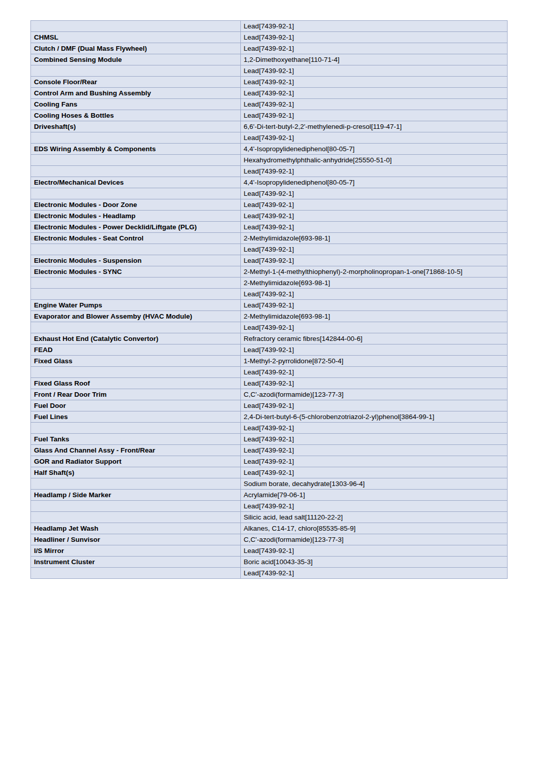| | Lead[7439-92-1] |
| CHMSL | Lead[7439-92-1] |
| Clutch / DMF (Dual Mass Flywheel) | Lead[7439-92-1] |
| Combined Sensing Module | 1,2-Dimethoxyethane[110-71-4] |
| | Lead[7439-92-1] |
| Console Floor/Rear | Lead[7439-92-1] |
| Control Arm and Bushing Assembly | Lead[7439-92-1] |
| Cooling Fans | Lead[7439-92-1] |
| Cooling Hoses & Bottles | Lead[7439-92-1] |
| Driveshaft(s) | 6,6'-Di-tert-butyl-2,2'-methylenedi-p-cresol[119-47-1] |
| | Lead[7439-92-1] |
| EDS Wiring Assembly & Components | 4,4'-Isopropylidenediphenol[80-05-7] |
| | Hexahydromethylphthalic-anhydride[25550-51-0] |
| | Lead[7439-92-1] |
| Electro/Mechanical Devices | 4,4'-Isopropylidenediphenol[80-05-7] |
| | Lead[7439-92-1] |
| Electronic Modules - Door Zone | Lead[7439-92-1] |
| Electronic Modules - Headlamp | Lead[7439-92-1] |
| Electronic Modules - Power Decklid/Liftgate (PLG) | Lead[7439-92-1] |
| Electronic Modules - Seat Control | 2-Methylimidazole[693-98-1] |
| | Lead[7439-92-1] |
| Electronic Modules - Suspension | Lead[7439-92-1] |
| Electronic Modules - SYNC | 2-Methyl-1-(4-methylthiophenyl)-2-morpholinopropan-1-one[71868-10-5] |
| | 2-Methylimidazole[693-98-1] |
| | Lead[7439-92-1] |
| Engine Water Pumps | Lead[7439-92-1] |
| Evaporator and Blower Assemby (HVAC Module) | 2-Methylimidazole[693-98-1] |
| | Lead[7439-92-1] |
| Exhaust Hot End (Catalytic Convertor) | Refractory ceramic fibres[142844-00-6] |
| FEAD | Lead[7439-92-1] |
| Fixed Glass | 1-Methyl-2-pyrrolidone[872-50-4] |
| | Lead[7439-92-1] |
| Fixed Glass Roof | Lead[7439-92-1] |
| Front / Rear Door Trim | C,C'-azodi(formamide)[123-77-3] |
| Fuel Door | Lead[7439-92-1] |
| Fuel Lines | 2,4-Di-tert-butyl-6-(5-chlorobenzotriazol-2-yl)phenol[3864-99-1] |
| | Lead[7439-92-1] |
| Fuel Tanks | Lead[7439-92-1] |
| Glass And Channel Assy - Front/Rear | Lead[7439-92-1] |
| GOR and Radiator Support | Lead[7439-92-1] |
| Half Shaft(s) | Lead[7439-92-1] |
| | Sodium borate, decahydrate[1303-96-4] |
| Headlamp / Side Marker | Acrylamide[79-06-1] |
| | Lead[7439-92-1] |
| | Silicic acid, lead salt[11120-22-2] |
| Headlamp Jet Wash | Alkanes, C14-17, chloro[85535-85-9] |
| Headliner / Sunvisor | C,C'-azodi(formamide)[123-77-3] |
| I/S Mirror | Lead[7439-92-1] |
| Instrument Cluster | Boric acid[10043-35-3] |
| | Lead[7439-92-1] |